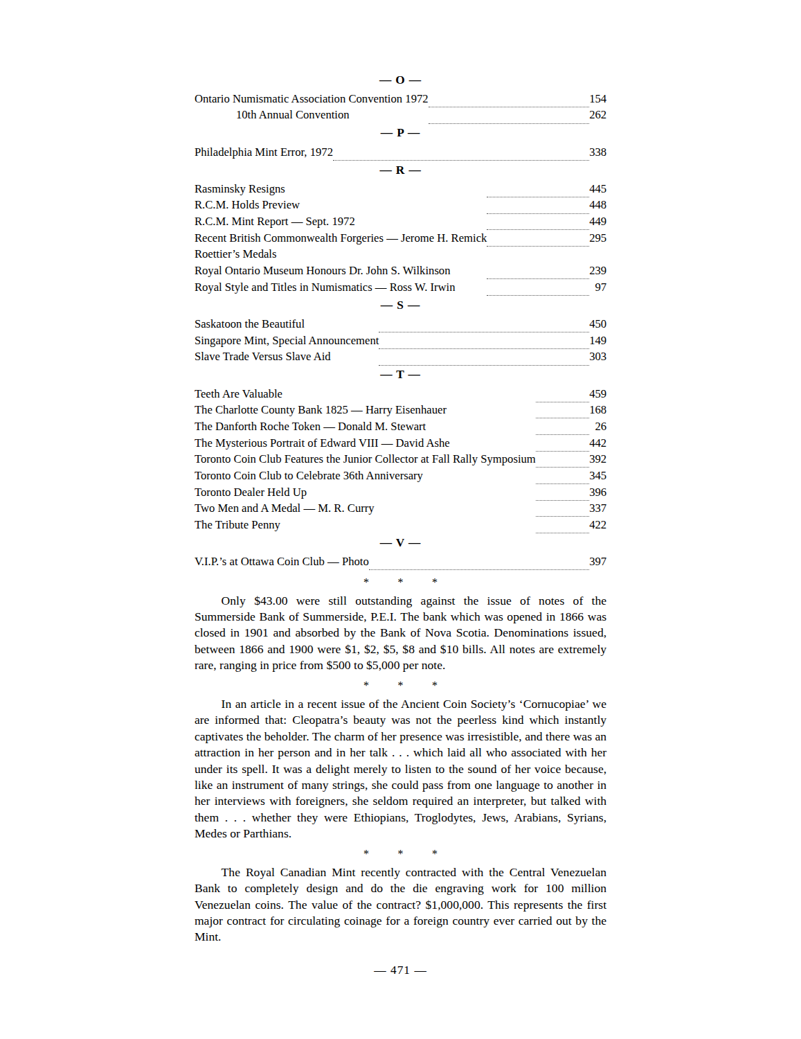— O —
| Ontario Numismatic Association Convention 1972 | | 154 |
| 10th Annual Convention | | 262 |
— P —
| Philadelphia Mint Error, 1972 | | 338 |
— R —
| Rasminsky Resigns | | 445 |
| R.C.M. Holds Preview | | 448 |
| R.C.M. Mint Report — Sept. 1972 | | 449 |
| Recent British Commonwealth Forgeries — Jerome H. Remick | | 295 |
| Roettier’s Medals | | |
| Royal Ontario Museum Honours Dr. John S. Wilkinson | | 239 |
| Royal Style and Titles in Numismatics — Ross W. Irwin | | 97 |
— S —
| Saskatoon the Beautiful | | 450 |
| Singapore Mint, Special Announcement | | 149 |
| Slave Trade Versus Slave Aid | | 303 |
— T —
| Teeth Are Valuable | | 459 |
| The Charlotte County Bank 1825 — Harry Eisenhauer | | 168 |
| The Danforth Roche Token — Donald M. Stewart | | 26 |
| The Mysterious Portrait of Edward VIII — David Ashe | | 442 |
| Toronto Coin Club Features the Junior Collector at Fall Rally Symposium | | 392 |
| Toronto Coin Club to Celebrate 36th Anniversary | | 345 |
| Toronto Dealer Held Up | | 396 |
| Two Men and A Medal — M. R. Curry | | 337 |
| The Tribute Penny | | 422 |
— V —
| V.I.P.’s at Ottawa Coin Club — Photo | | 397 |
***
Only $43.00 were still outstanding against the issue of notes of the Summerside Bank of Summerside, P.E.I. The bank which was opened in 1866 was closed in 1901 and absorbed by the Bank of Nova Scotia. Denominations issued, between 1866 and 1900 were $1, $2, $5, $8 and $10 bills. All notes are extremely rare, ranging in price from $500 to $5,000 per note.
***
In an article in a recent issue of the Ancient Coin Society’s ‘Cornucopiae’ we are informed that: Cleopatra’s beauty was not the peerless kind which instantly captivates the beholder. The charm of her presence was irresistible, and there was an attraction in her person and in her talk . . . which laid all who associated with her under its spell. It was a delight merely to listen to the sound of her voice because, like an instrument of many strings, she could pass from one language to another in her interviews with foreigners, she seldom required an interpreter, but talked with them . . . whether they were Ethiopians, Troglodytes, Jews, Arabians, Syrians, Medes or Parthians.
***
The Royal Canadian Mint recently contracted with the Central Venezuelan Bank to completely design and do the die engraving work for 100 million Venezuelan coins. The value of the contract? $1,000,000. This represents the first major contract for circulating coinage for a foreign country ever carried out by the Mint.
— 471 —